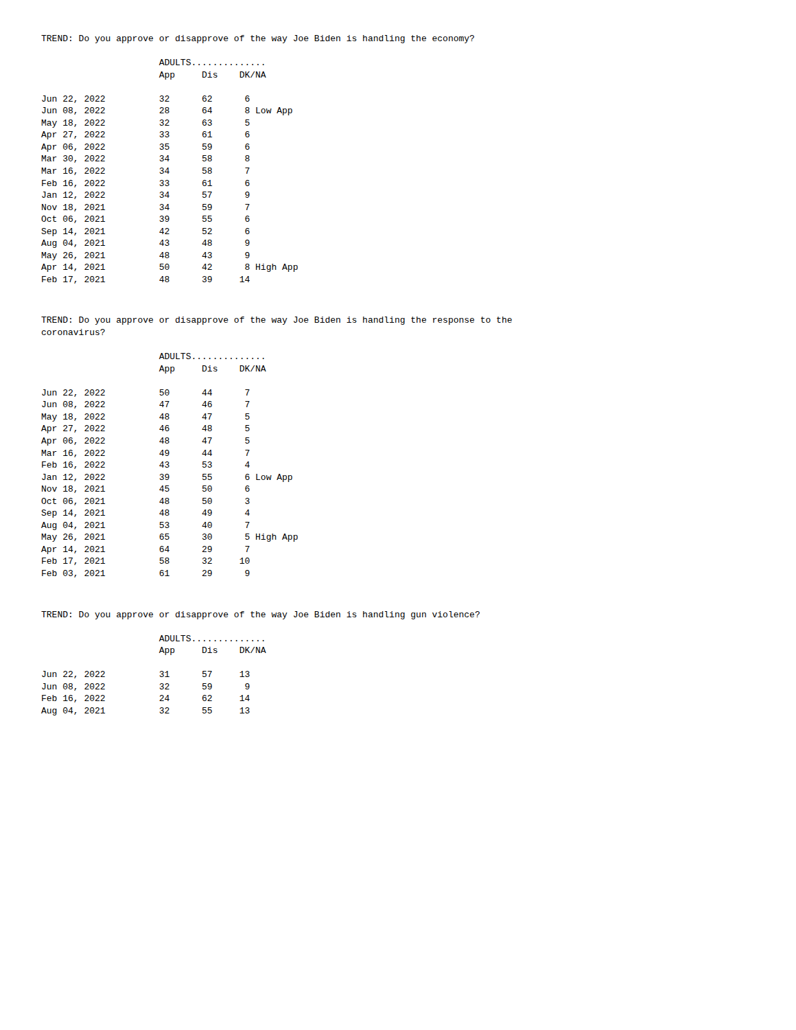TREND: Do you approve or disapprove of the way Joe Biden is handling the economy?

                      ADULTS..............
                      App     Dis    DK/NA

Jun 22, 2022          32      62      6
Jun 08, 2022          28      64      8 Low App
May 18, 2022          32      63      5
Apr 27, 2022          33      61      6
Apr 06, 2022          35      59      6
Mar 30, 2022          34      58      8
Mar 16, 2022          34      58      7
Feb 16, 2022          33      61      6
Jan 12, 2022          34      57      9
Nov 18, 2021          34      59      7
Oct 06, 2021          39      55      6
Sep 14, 2021          42      52      6
Aug 04, 2021          43      48      9
May 26, 2021          48      43      9
Apr 14, 2021          50      42      8 High App
Feb 17, 2021          48      39     14
TREND: Do you approve or disapprove of the way Joe Biden is handling the response to the
coronavirus?

                      ADULTS..............
                      App     Dis    DK/NA

Jun 22, 2022          50      44      7
Jun 08, 2022          47      46      7
May 18, 2022          48      47      5
Apr 27, 2022          46      48      5
Apr 06, 2022          48      47      5
Mar 16, 2022          49      44      7
Feb 16, 2022          43      53      4
Jan 12, 2022          39      55      6 Low App
Nov 18, 2021          45      50      6
Oct 06, 2021          48      50      3
Sep 14, 2021          48      49      4
Aug 04, 2021          53      40      7
May 26, 2021          65      30      5 High App
Apr 14, 2021          64      29      7
Feb 17, 2021          58      32     10
Feb 03, 2021          61      29      9
TREND: Do you approve or disapprove of the way Joe Biden is handling gun violence?

                      ADULTS..............
                      App     Dis    DK/NA

Jun 22, 2022          31      57     13
Jun 08, 2022          32      59      9
Feb 16, 2022          24      62     14
Aug 04, 2021          32      55     13